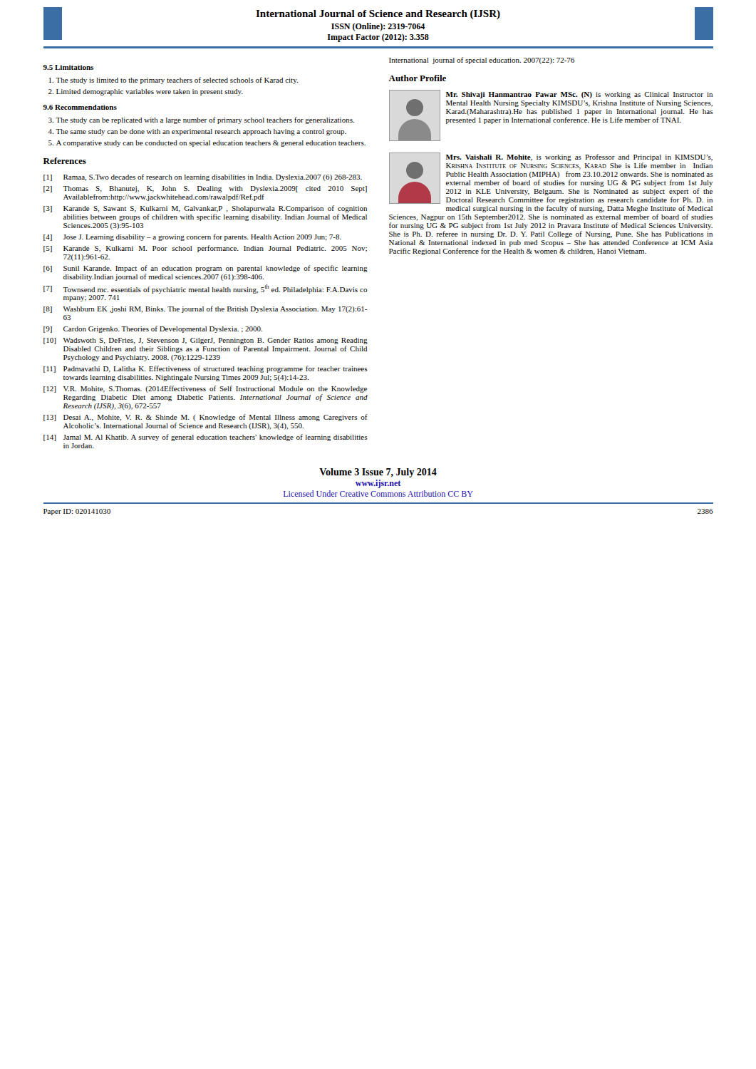International Journal of Science and Research (IJSR)
ISSN (Online): 2319-7064
Impact Factor (2012): 3.358
9.5 Limitations
The study is limited to the primary teachers of selected schools of Karad city.
Limited demographic variables were taken in present study.
9.6 Recommendations
The study can be replicated with a large number of primary school teachers for generalizations.
The same study can be done with an experimental research approach having a control group.
A comparative study can be conducted on special education teachers & general education teachers.
References
Ramaa, S.Two decades of research on learning disabilities in India. Dyslexia.2007 (6) 268-283.
Thomas S, Bhanutej, K, John S. Dealing with Dyslexia.2009[ cited 2010 Sept] Availablefrom:http://www.jackwhitehead.com/rawalpdf/Ref.pdf
Karande S, Sawant S, Kulkarni M, Galvankar,P , Sholapurwala R.Comparison of cognition abilities between groups of children with specific learning disability. Indian Journal of Medical Sciences.2005 (3):95-103
Jose J. Learning disability – a growing concern for parents. Health Action 2009 Jun; 7-8.
Karande S, Kulkarni M. Poor school performance. Indian Journal Pediatric. 2005 Nov; 72(11):961-62.
Sunil Karande. Impact of an education program on parental knowledge of specific learning disability.Indian journal of medical sciences.2007 (61):398-406.
Townsend mc. essentials of psychiatric mental health nursing, 5th ed. Philadelphia: F.A.Davis co mpany; 2007. 741
Washburn EK ,joshi RM, Binks. The journal of the British Dyslexia Association. May 17(2):61- 63
Cardon Grigenko. Theories of Developmental Dyslexia. ; 2000.
Wadswoth S, DeFries, J, Stevenson J, GilgerJ, Pennington B. Gender Ratios among Reading Disabled Children and their Siblings as a Function of Parental Impairment. Journal of Child Psychology and Psychiatry. 2008. (76):1229-1239
Padmavathi D, Lalitha K. Effectiveness of structured teaching programme for teacher trainees towards learning disabilities. Nightingale Nursing Times 2009 Jul; 5(4):14-23.
V.R. Mohite, S.Thomas. (2014Effectiveness of Self Instructional Module on the Knowledge Regarding Diabetic Diet among Diabetic Patients. International Journal of Science and Research (IJSR), 3(6), 672-557
Desai A., Mohite, V. R. & Shinde M. ( Knowledge of Mental Illness among Caregivers of Alcoholic’s. International Journal of Science and Research (IJSR), 3(4), 550.
Jamal M. Al Khatib. A survey of general education teachers' knowledge of learning disabilities in Jordan.
International journal of special education. 2007(22): 72-76
Author Profile
Mr. Shivaji Hanmantrao Pawar MSc. (N) is working as Clinical Instructor in Mental Health Nursing Specialty KIMSDU’s, Krishna Institute of Nursing Sciences, Karad.(Maharashtra).He has published 1 paper in International journal. He has presented 1 paper in International conference. He is Life member of TNAI.
Mrs. Vaishali R. Mohite, is working as Professor and Principal in KIMSDU’s, Krishna Institute of Nursing Sciences, Karad She is Life member in Indian Public Health Association (MIPHA) from 23.10.2012 onwards. She is nominated as external member of board of studies for nursing UG & PG subject from 1st July 2012 in KLE University, Belgaum. She is Nominated as subject expert of the Doctoral Research Committee for registration as research candidate for Ph. D. in medical surgical nursing in the faculty of nursing, Datta Meghe Institute of Medical Sciences, Nagpur on 15th September2012. She is nominated as external member of board of studies for nursing UG & PG subject from 1st July 2012 in Pravara Institute of Medical Sciences University. She is Ph. D. referee in nursing Dr. D. Y. Patil College of Nursing, Pune. She has Publications in National & International indexed in pub med Scopus – She has attended Conference at ICM Asia Pacific Regional Conference for the Health & women & children, Hanoi Vietnam.
Volume 3 Issue 7, July 2014
www.ijsr.net
Licensed Under Creative Commons Attribution CC BY
Paper ID: 020141030
2386